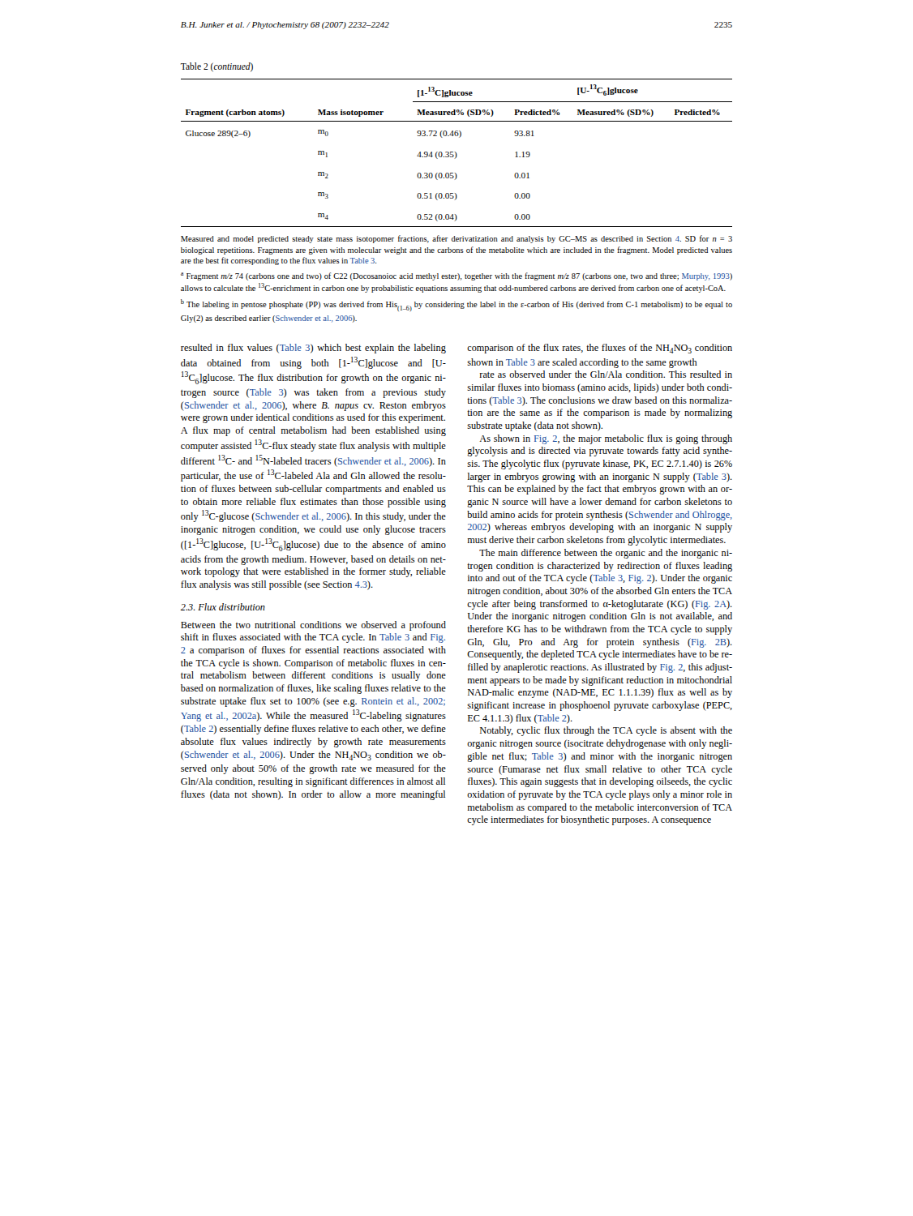B.H. Junker et al. / Phytochemistry 68 (2007) 2232–2242 2235
Table 2 (continued)
| Fragment (carbon atoms) | Mass isotopomer | [1- 13 C]glucose | [U- 13 C 6 ]glucose |
| --- | --- | --- | --- |
| Measured% (SD%) | Predicted% | Measured% (SD%) | Predicted% |
| Glucose 289(2–6) | m 0 | 93.72 (0.46) | 93.81 | | |
| | m 1 | 4.94 (0.35) | 1.19 | | |
| | m 2 | 0.30 (0.05) | 0.01 | | |
| | m 3 | 0.51 (0.05) | 0.00 | | |
| | m 4 | 0.52 (0.04) | 0.00 | | |
Measured and model predicted steady state mass isotopomer fractions, after derivatization and analysis by GC–MS as described in Section 4. SD for n = 3 biological repetitions. Fragments are given with molecular weight and the carbons of the metabolite which are included in the fragment. Model predicted values are the best fit corresponding to the flux values in Table 3.
a Fragment m/z 74 (carbons one and two) of C22 (Docosanoioc acid methyl ester), together with the fragment m/z 87 (carbons one, two and three; Murphy, 1993) allows to calculate the 13 C-enrichment in carbon one by probabilistic equations assuming that odd-numbered carbons are derived from carbon one of acetyl-CoA.
b The labeling in pentose phosphate (PP) was derived from His(1–6) by considering the label in the ε-carbon of His (derived from C-1 metabolism) to be equal to Gly(2) as described earlier (Schwender et al., 2006).
resulted in flux values (Table 3) which best explain the labeling data obtained from using both [1-13 C]glucose and [U-13 C6]glucose. The flux distribution for growth on the organic nitrogen source (Table 3) was taken from a previous study (Schwender et al., 2006), where B. napus cv. Reston embryos were grown under identical conditions as used for this experiment. A flux map of central metabolism had been established using computer assisted 13 C-flux steady state flux analysis with multiple different 13 C- and 15 N-labeled tracers (Schwender et al., 2006). In particular, the use of 13 C-labeled Ala and Gln allowed the resolution of fluxes between sub-cellular compartments and enabled us to obtain more reliable flux estimates than those possible using only 13 C-glucose (Schwender et al., 2006). In this study, under the inorganic nitrogen condition, we could use only glucose tracers ([1-13 C]glucose, [U-13 C6]glucose) due to the absence of amino acids from the growth medium. However, based on details on network topology that were established in the former study, reliable flux analysis was still possible (see Section 4.3).
2.3. Flux distribution
Between the two nutritional conditions we observed a profound shift in fluxes associated with the TCA cycle. In Table 3 and Fig. 2 a comparison of fluxes for essential reactions associated with the TCA cycle is shown. Comparison of metabolic fluxes in central metabolism between different conditions is usually done based on normalization of fluxes, like scaling fluxes relative to the substrate uptake flux set to 100% (see e.g. Rontein et al., 2002; Yang et al., 2002a). While the measured 13 C-labeling signatures (Table 2) essentially define fluxes relative to each other, we define absolute flux values indirectly by growth rate measurements (Schwender et al., 2006). Under the NH4 NO3 condition we observed only about 50% of the growth rate we measured for the Gln/Ala condition, resulting in significant differences in almost all fluxes (data not shown). In order to allow a more meaningful comparison of the flux rates, the fluxes of the NH4 NO3 condition shown in Table 3 are scaled according to the same growth
rate as observed under the Gln/Ala condition. This resulted in similar fluxes into biomass (amino acids, lipids) under both conditions (Table 3). The conclusions we draw based on this normalization are the same as if the comparison is made by normalizing substrate uptake (data not shown).
As shown in Fig. 2, the major metabolic flux is going through glycolysis and is directed via pyruvate towards fatty acid synthesis. The glycolytic flux (pyruvate kinase, PK, EC 2.7.1.40) is 26% larger in embryos growing with an inorganic N supply (Table 3). This can be explained by the fact that embryos grown with an organic N source will have a lower demand for carbon skeletons to build amino acids for protein synthesis (Schwender and Ohlrogge, 2002) whereas embryos developing with an inorganic N supply must derive their carbon skeletons from glycolytic intermediates.
The main difference between the organic and the inorganic nitrogen condition is characterized by redirection of fluxes leading into and out of the TCA cycle (Table 3, Fig. 2). Under the organic nitrogen condition, about 30% of the absorbed Gln enters the TCA cycle after being transformed to α-ketoglutarate (KG) (Fig. 2A). Under the inorganic nitrogen condition Gln is not available, and therefore KG has to be withdrawn from the TCA cycle to supply Gln, Glu, Pro and Arg for protein synthesis (Fig. 2B). Consequently, the depleted TCA cycle intermediates have to be refilled by anaplerotic reactions. As illustrated by Fig. 2, this adjustment appears to be made by significant reduction in mitochondrial NAD-malic enzyme (NAD-ME, EC 1.1.1.39) flux as well as by significant increase in phosphoenol pyruvate carboxylase (PEPC, EC 4.1.1.3) flux (Table 2).
Notably, cyclic flux through the TCA cycle is absent with the organic nitrogen source (isocitrate dehydrogenase with only negligible net flux; Table 3) and minor with the inorganic nitrogen source (Fumarase net flux small relative to other TCA cycle fluxes). This again suggests that in developing oilseeds, the cyclic oxidation of pyruvate by the TCA cycle plays only a minor role in metabolism as compared to the metabolic interconversion of TCA cycle intermediates for biosynthetic purposes. A consequence